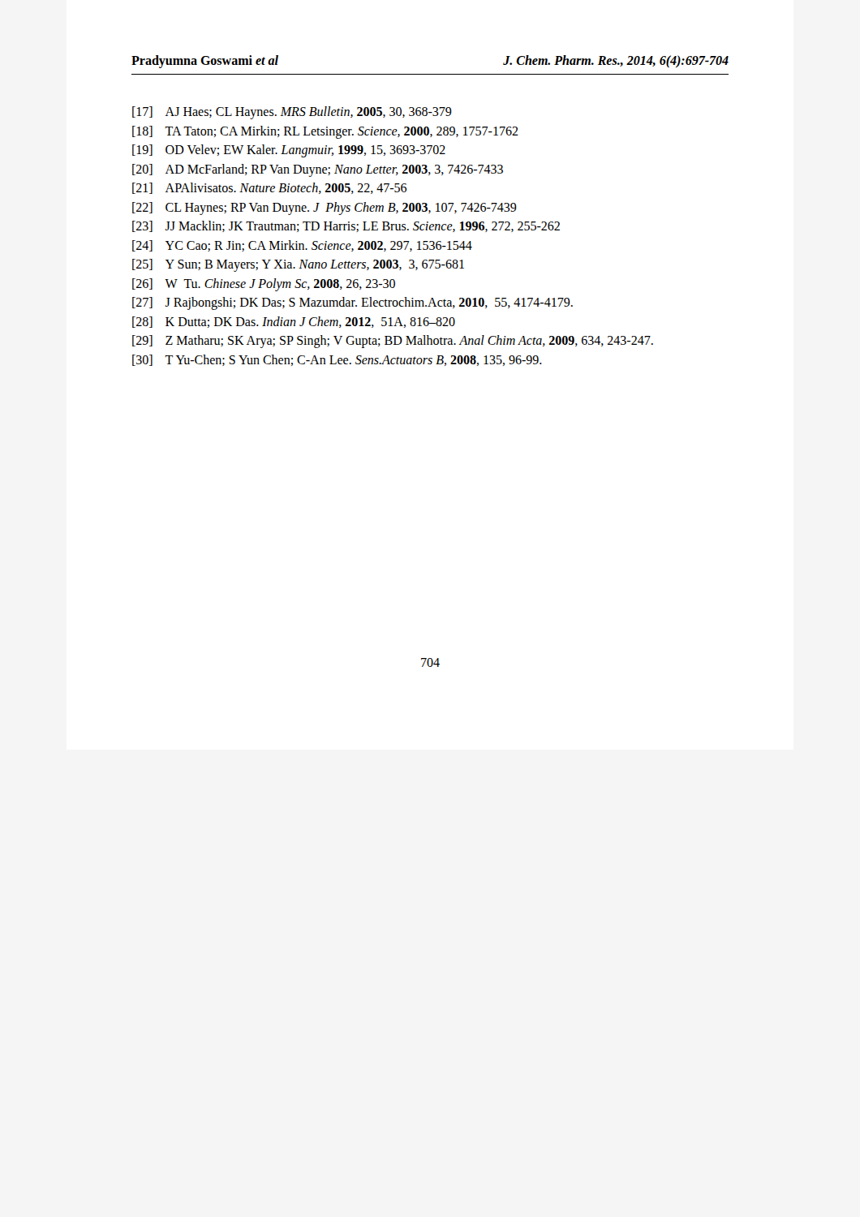Pradyumna Goswami et al
J. Chem. Pharm. Res., 2014, 6(4):697-704
[17] AJ Haes; CL Haynes. MRS Bulletin, 2005, 30, 368-379
[18] TA Taton; CA Mirkin; RL Letsinger. Science, 2000, 289, 1757-1762
[19] OD Velev; EW Kaler. Langmuir, 1999, 15, 3693-3702
[20] AD McFarland; RP Van Duyne; Nano Letter, 2003, 3, 7426-7433
[21] APAlivisatos. Nature Biotech, 2005, 22, 47-56
[22] CL Haynes; RP Van Duyne. J Phys Chem B, 2003, 107, 7426-7439
[23] JJ Macklin; JK Trautman; TD Harris; LE Brus. Science, 1996, 272, 255-262
[24] YC Cao; R Jin; CA Mirkin. Science, 2002, 297, 1536-1544
[25] Y Sun; B Mayers; Y Xia. Nano Letters, 2003, 3, 675-681
[26] W Tu. Chinese J Polym Sc, 2008, 26, 23-30
[27] J Rajbongshi; DK Das; S Mazumdar. Electrochim.Acta, 2010, 55, 4174-4179.
[28] K Dutta; DK Das. Indian J Chem, 2012, 51A, 816–820
[29] Z Matharu; SK Arya; SP Singh; V Gupta; BD Malhotra. Anal Chim Acta, 2009, 634, 243-247.
[30] T Yu-Chen; S Yun Chen; C-An Lee. Sens.Actuators B, 2008, 135, 96-99.
704